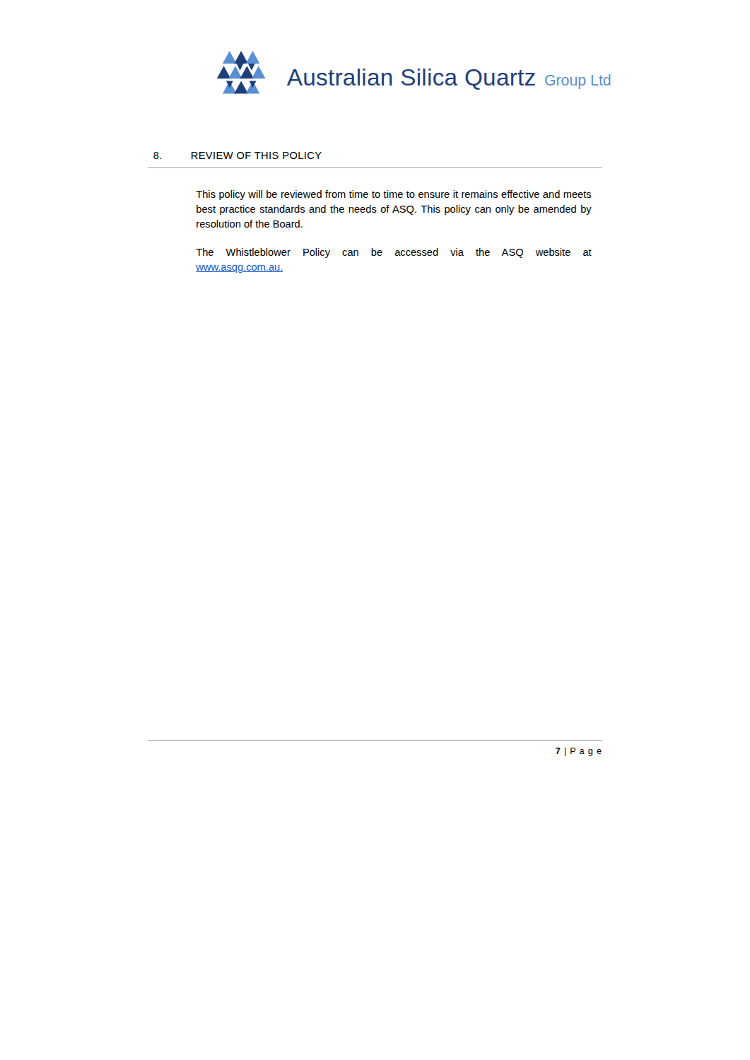Australian Silica Quartz Group Ltd
8. Review of this Policy
This policy will be reviewed from time to time to ensure it remains effective and meets best practice standards and the needs of ASQ. This policy can only be amended by resolution of the Board.
The Whistleblower Policy can be accessed via the ASQ website at www.asqg.com.au.
7 | P a g e